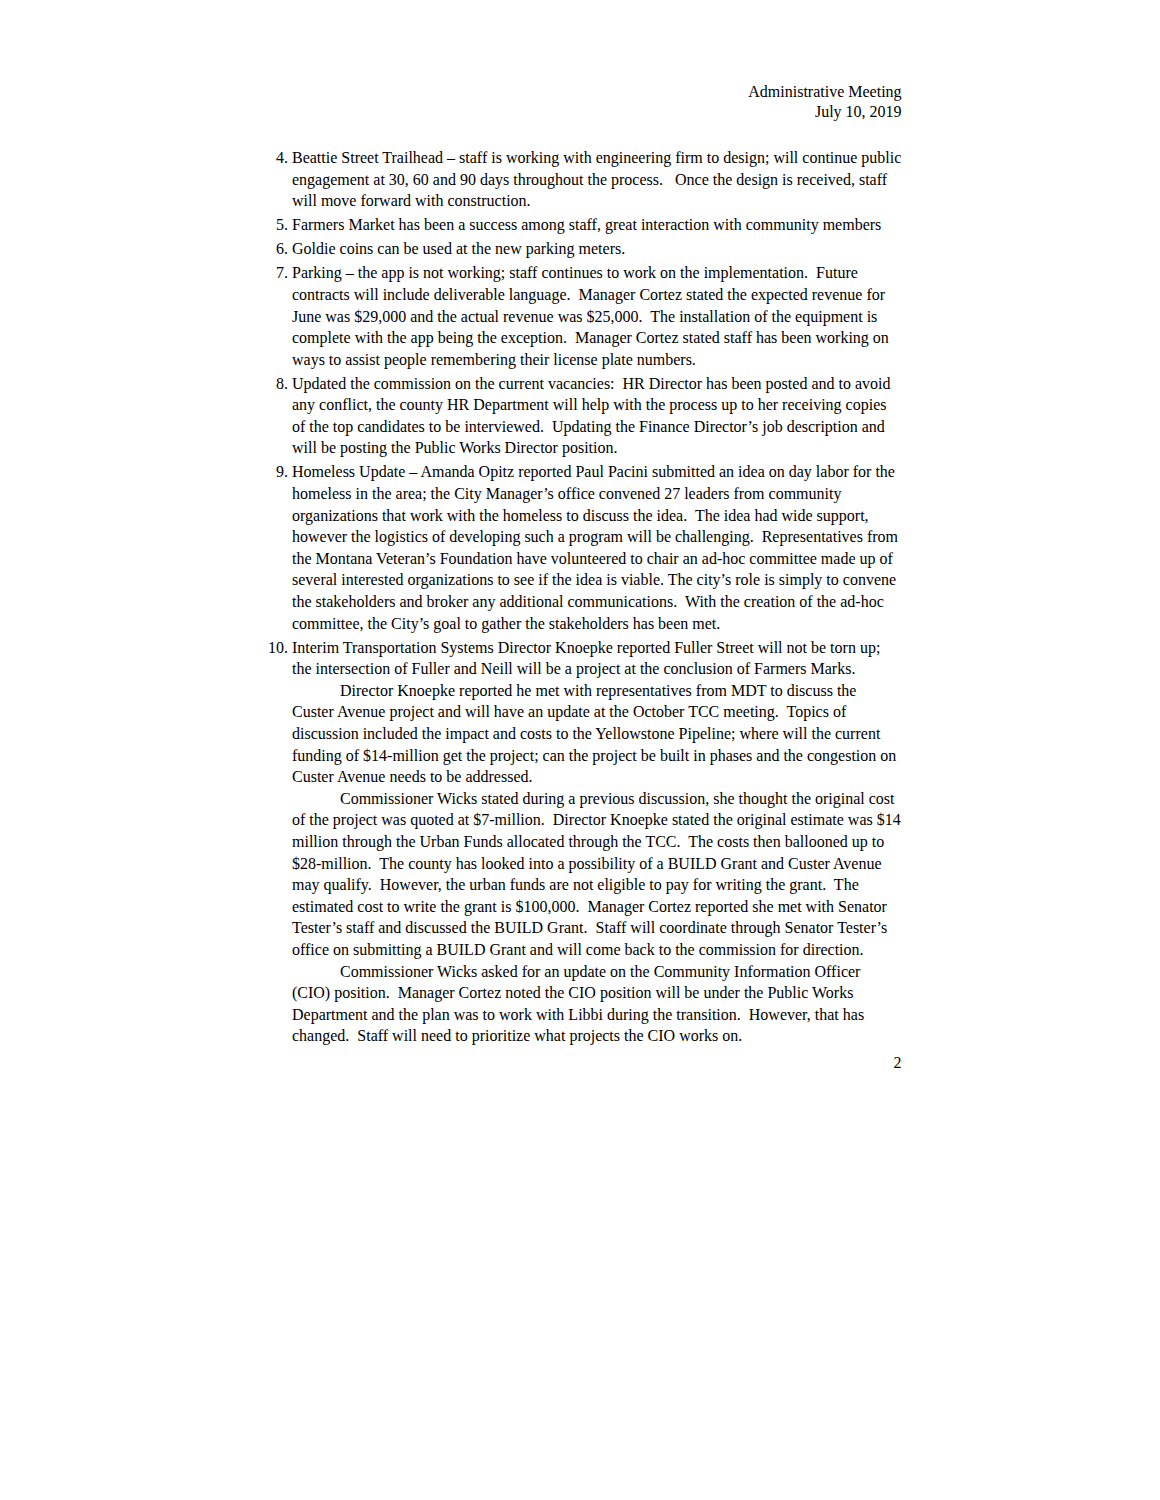Administrative Meeting
July 10, 2019
Beattie Street Trailhead – staff is working with engineering firm to design; will continue public engagement at 30, 60 and 90 days throughout the process. Once the design is received, staff will move forward with construction.
Farmers Market has been a success among staff, great interaction with community members
Goldie coins can be used at the new parking meters.
Parking – the app is not working; staff continues to work on the implementation. Future contracts will include deliverable language. Manager Cortez stated the expected revenue for June was $29,000 and the actual revenue was $25,000. The installation of the equipment is complete with the app being the exception. Manager Cortez stated staff has been working on ways to assist people remembering their license plate numbers.
Updated the commission on the current vacancies: HR Director has been posted and to avoid any conflict, the county HR Department will help with the process up to her receiving copies of the top candidates to be interviewed. Updating the Finance Director’s job description and will be posting the Public Works Director position.
Homeless Update – Amanda Opitz reported Paul Pacini submitted an idea on day labor for the homeless in the area; the City Manager’s office convened 27 leaders from community organizations that work with the homeless to discuss the idea. The idea had wide support, however the logistics of developing such a program will be challenging. Representatives from the Montana Veteran’s Foundation have volunteered to chair an ad-hoc committee made up of several interested organizations to see if the idea is viable. The city’s role is simply to convene the stakeholders and broker any additional communications. With the creation of the ad-hoc committee, the City’s goal to gather the stakeholders has been met.
Interim Transportation Systems Director Knoepke reported Fuller Street will not be torn up; the intersection of Fuller and Neill will be a project at the conclusion of Farmers Marks.
Director Knoepke reported he met with representatives from MDT to discuss the Custer Avenue project and will have an update at the October TCC meeting. Topics of discussion included the impact and costs to the Yellowstone Pipeline; where will the current funding of $14-million get the project; can the project be built in phases and the congestion on Custer Avenue needs to be addressed.
Commissioner Wicks stated during a previous discussion, she thought the original cost of the project was quoted at $7-million. Director Knoepke stated the original estimate was $14 million through the Urban Funds allocated through the TCC. The costs then ballooned up to $28-million. The county has looked into a possibility of a BUILD Grant and Custer Avenue may qualify. However, the urban funds are not eligible to pay for writing the grant. The estimated cost to write the grant is $100,000. Manager Cortez reported she met with Senator Tester’s staff and discussed the BUILD Grant. Staff will coordinate through Senator Tester’s office on submitting a BUILD Grant and will come back to the commission for direction.
Commissioner Wicks asked for an update on the Community Information Officer (CIO) position. Manager Cortez noted the CIO position will be under the Public Works Department and the plan was to work with Libbi during the transition. However, that has changed. Staff will need to prioritize what projects the CIO works on.
2